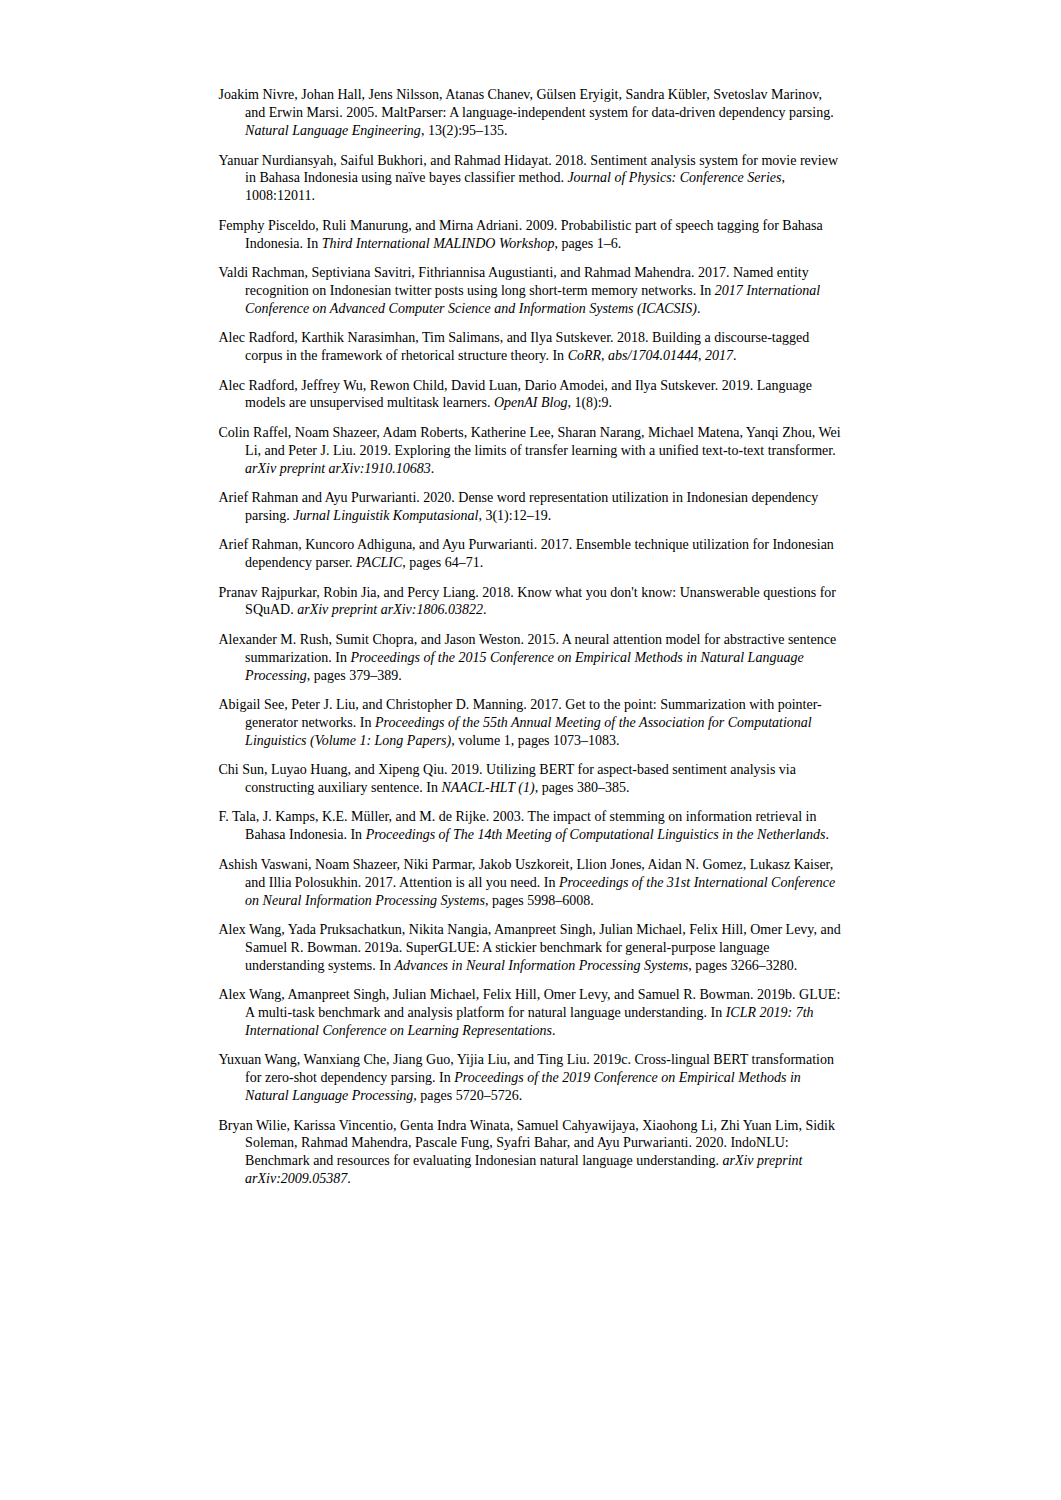Joakim Nivre, Johan Hall, Jens Nilsson, Atanas Chanev, Gülsen Eryigit, Sandra Kübler, Svetoslav Marinov, and Erwin Marsi. 2005. MaltParser: A language-independent system for data-driven dependency parsing. Natural Language Engineering, 13(2):95–135.
Yanuar Nurdiansyah, Saiful Bukhori, and Rahmad Hidayat. 2018. Sentiment analysis system for movie review in Bahasa Indonesia using naïve bayes classifier method. Journal of Physics: Conference Series, 1008:12011.
Femphy Pisceldo, Ruli Manurung, and Mirna Adriani. 2009. Probabilistic part of speech tagging for Bahasa Indonesia. In Third International MALINDO Workshop, pages 1–6.
Valdi Rachman, Septiviana Savitri, Fithriannisa Augustianti, and Rahmad Mahendra. 2017. Named entity recognition on Indonesian twitter posts using long short-term memory networks. In 2017 International Conference on Advanced Computer Science and Information Systems (ICACSIS).
Alec Radford, Karthik Narasimhan, Tim Salimans, and Ilya Sutskever. 2018. Building a discourse-tagged corpus in the framework of rhetorical structure theory. In CoRR, abs/1704.01444, 2017.
Alec Radford, Jeffrey Wu, Rewon Child, David Luan, Dario Amodei, and Ilya Sutskever. 2019. Language models are unsupervised multitask learners. OpenAI Blog, 1(8):9.
Colin Raffel, Noam Shazeer, Adam Roberts, Katherine Lee, Sharan Narang, Michael Matena, Yanqi Zhou, Wei Li, and Peter J. Liu. 2019. Exploring the limits of transfer learning with a unified text-to-text transformer. arXiv preprint arXiv:1910.10683.
Arief Rahman and Ayu Purwarianti. 2020. Dense word representation utilization in Indonesian dependency parsing. Jurnal Linguistik Komputasional, 3(1):12–19.
Arief Rahman, Kuncoro Adhiguna, and Ayu Purwarianti. 2017. Ensemble technique utilization for Indonesian dependency parser. PACLIC, pages 64–71.
Pranav Rajpurkar, Robin Jia, and Percy Liang. 2018. Know what you don't know: Unanswerable questions for SQuAD. arXiv preprint arXiv:1806.03822.
Alexander M. Rush, Sumit Chopra, and Jason Weston. 2015. A neural attention model for abstractive sentence summarization. In Proceedings of the 2015 Conference on Empirical Methods in Natural Language Processing, pages 379–389.
Abigail See, Peter J. Liu, and Christopher D. Manning. 2017. Get to the point: Summarization with pointer-generator networks. In Proceedings of the 55th Annual Meeting of the Association for Computational Linguistics (Volume 1: Long Papers), volume 1, pages 1073–1083.
Chi Sun, Luyao Huang, and Xipeng Qiu. 2019. Utilizing BERT for aspect-based sentiment analysis via constructing auxiliary sentence. In NAACL-HLT (1), pages 380–385.
F. Tala, J. Kamps, K.E. Müller, and M. de Rijke. 2003. The impact of stemming on information retrieval in Bahasa Indonesia. In Proceedings of The 14th Meeting of Computational Linguistics in the Netherlands.
Ashish Vaswani, Noam Shazeer, Niki Parmar, Jakob Uszkoreit, Llion Jones, Aidan N. Gomez, Lukasz Kaiser, and Illia Polosukhin. 2017. Attention is all you need. In Proceedings of the 31st International Conference on Neural Information Processing Systems, pages 5998–6008.
Alex Wang, Yada Pruksachatkun, Nikita Nangia, Amanpreet Singh, Julian Michael, Felix Hill, Omer Levy, and Samuel R. Bowman. 2019a. SuperGLUE: A stickier benchmark for general-purpose language understanding systems. In Advances in Neural Information Processing Systems, pages 3266–3280.
Alex Wang, Amanpreet Singh, Julian Michael, Felix Hill, Omer Levy, and Samuel R. Bowman. 2019b. GLUE: A multi-task benchmark and analysis platform for natural language understanding. In ICLR 2019: 7th International Conference on Learning Representations.
Yuxuan Wang, Wanxiang Che, Jiang Guo, Yijia Liu, and Ting Liu. 2019c. Cross-lingual BERT transformation for zero-shot dependency parsing. In Proceedings of the 2019 Conference on Empirical Methods in Natural Language Processing, pages 5720–5726.
Bryan Wilie, Karissa Vincentio, Genta Indra Winata, Samuel Cahyawijaya, Xiaohong Li, Zhi Yuan Lim, Sidik Soleman, Rahmad Mahendra, Pascale Fung, Syafri Bahar, and Ayu Purwarianti. 2020. IndoNLU: Benchmark and resources for evaluating Indonesian natural language understanding. arXiv preprint arXiv:2009.05387.